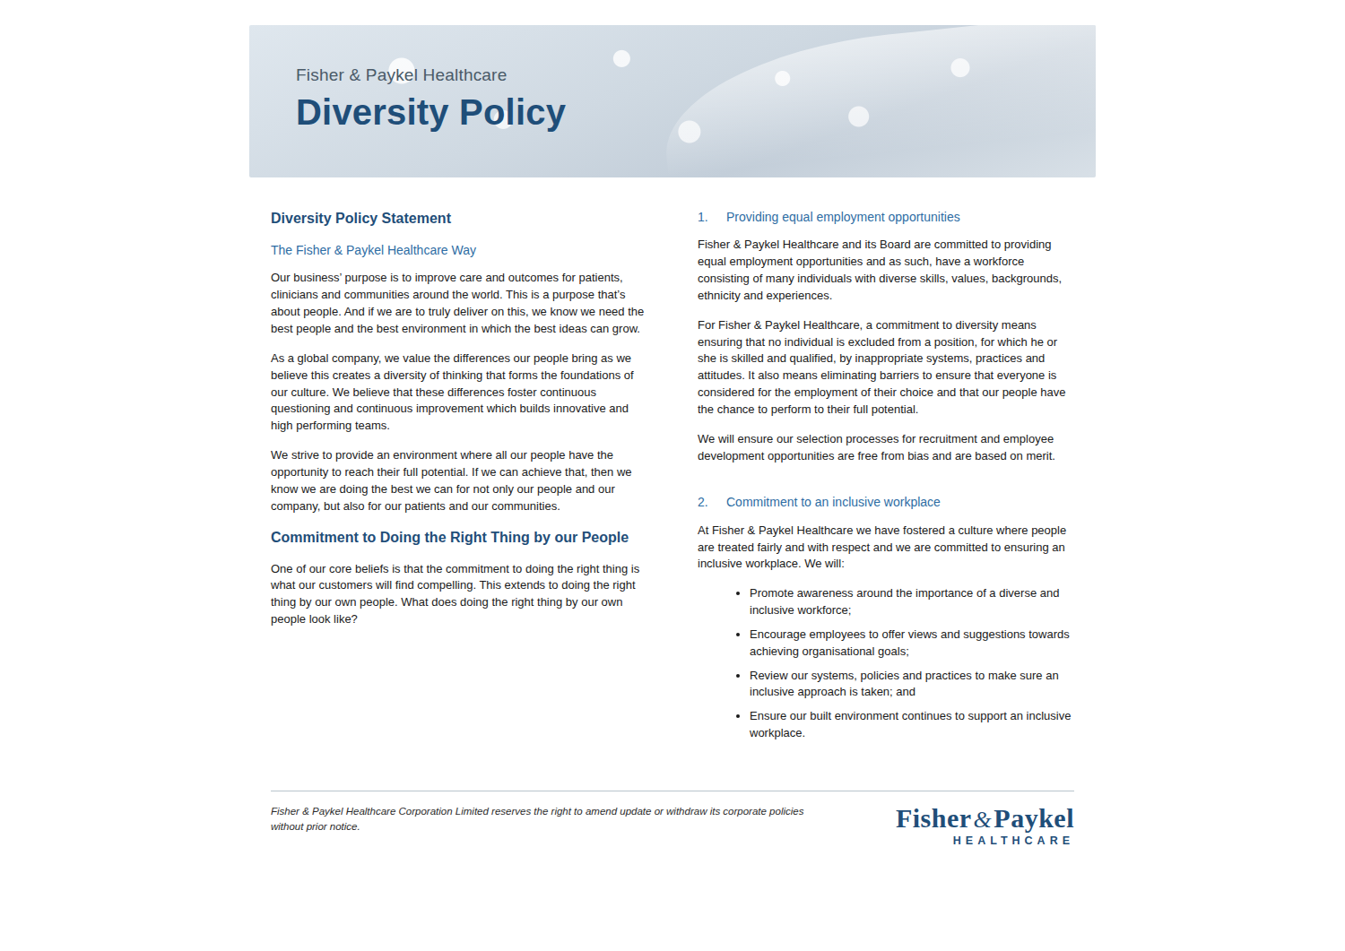Fisher & Paykel Healthcare
Diversity Policy
Diversity Policy Statement
The Fisher & Paykel Healthcare Way
Our business’ purpose is to improve care and outcomes for patients, clinicians and communities around the world. This is a purpose that’s about people. And if we are to truly deliver on this, we know we need the best people and the best environment in which the best ideas can grow.
As a global company, we value the differences our people bring as we believe this creates a diversity of thinking that forms the foundations of our culture. We believe that these differences foster continuous questioning and continuous improvement which builds innovative and high performing teams.
We strive to provide an environment where all our people have the opportunity to reach their full potential. If we can achieve that, then we know we are doing the best we can for not only our people and our company, but also for our patients and our communities.
Commitment to Doing the Right Thing by our People
One of our core beliefs is that the commitment to doing the right thing is what our customers will find compelling. This extends to doing the right thing by our own people. What does doing the right thing by our own people look like?
1. Providing equal employment opportunities
Fisher & Paykel Healthcare and its Board are committed to providing equal employment opportunities and as such, have a workforce consisting of many individuals with diverse skills, values, backgrounds, ethnicity and experiences.
For Fisher & Paykel Healthcare, a commitment to diversity means ensuring that no individual is excluded from a position, for which he or she is skilled and qualified, by inappropriate systems, practices and attitudes. It also means eliminating barriers to ensure that everyone is considered for the employment of their choice and that our people have the chance to perform to their full potential.
We will ensure our selection processes for recruitment and employee development opportunities are free from bias and are based on merit.
2. Commitment to an inclusive workplace
At Fisher & Paykel Healthcare we have fostered a culture where people are treated fairly and with respect and we are committed to ensuring an inclusive workplace. We will:
Promote awareness around the importance of a diverse and inclusive workforce;
Encourage employees to offer views and suggestions towards achieving organisational goals;
Review our systems, policies and practices to make sure an inclusive approach is taken; and
Ensure our built environment continues to support an inclusive workplace.
Fisher & Paykel Healthcare Corporation Limited reserves the right to amend update or withdraw its corporate policies without prior notice.
Fisher&Paykel HEALTHCARE